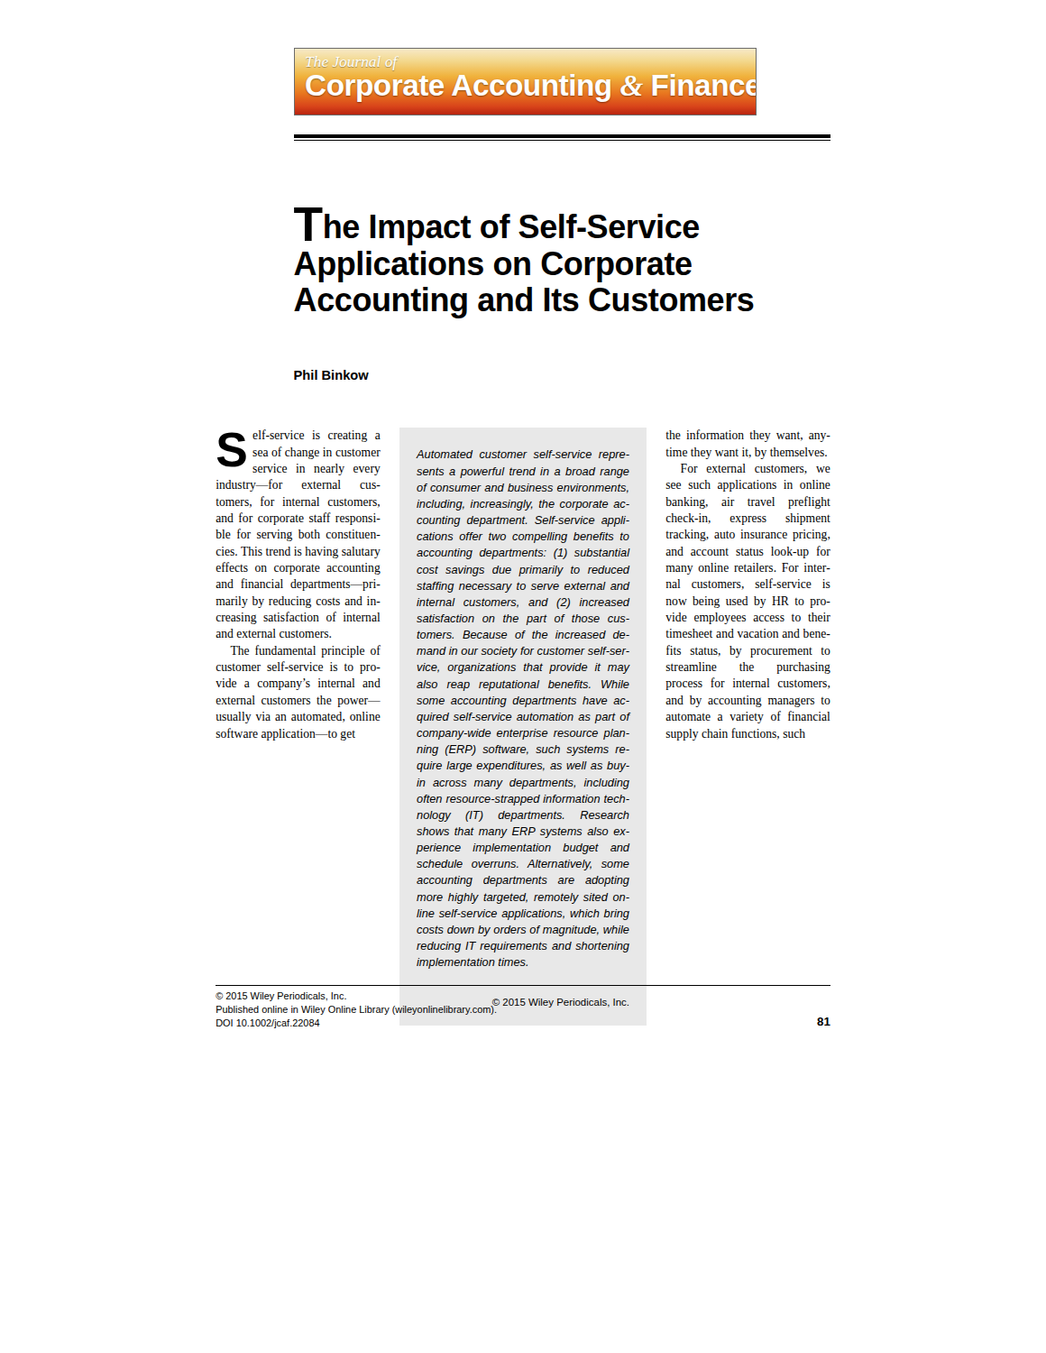The Journal of
Corporate Accounting & Finance
The Impact of Self-Service Applications on Corporate Accounting and Its Customers
Phil Binkow
Self-service is creating a sea of change in customer service in nearly every industry—for external customers, for internal customers, and for corporate staff responsible for serving both constituencies. This trend is having salutary effects on corporate accounting and financial departments—primarily by reducing costs and increasing satisfaction of internal and external customers.
The fundamental principle of customer self-service is to provide a company’s internal and external customers the power—usually via an automated, online software application—to get
Automated customer self-service represents a powerful trend in a broad range of consumer and business environments, including, increasingly, the corporate accounting department. Self-service applications offer two compelling benefits to accounting departments: (1) substantial cost savings due primarily to reduced staffing necessary to serve external and internal customers, and (2) increased satisfaction on the part of those customers. Because of the increased demand in our society for customer self-service, organizations that provide it may also reap reputational benefits. While some accounting departments have acquired self-service automation as part of company-wide enterprise resource planning (ERP) software, such systems require large expenditures, as well as buy-in across many departments, including often resource-strapped information technology (IT) departments. Research shows that many ERP systems also experience implementation budget and schedule overruns. Alternatively, some accounting departments are adopting more highly targeted, remotely sited online self-service applications, which bring costs down by orders of magnitude, while reducing IT requirements and shortening implementation times.
© 2015 Wiley Periodicals, Inc.
the information they want, anytime they want it, by themselves.
For external customers, we see such applications in online banking, air travel preflight check-in, express shipment tracking, auto insurance pricing, and account status look-up for many online retailers. For internal customers, self-service is now being used by HR to provide employees access to their timesheet and vacation and benefits status, by procurement to streamline the purchasing process for internal customers, and by accounting managers to automate a variety of financial supply chain functions, such
© 2015 Wiley Periodicals, Inc.
Published online in Wiley Online Library (wileyonlinelibrary.com).
DOI 10.1002/jcaf.22084
81